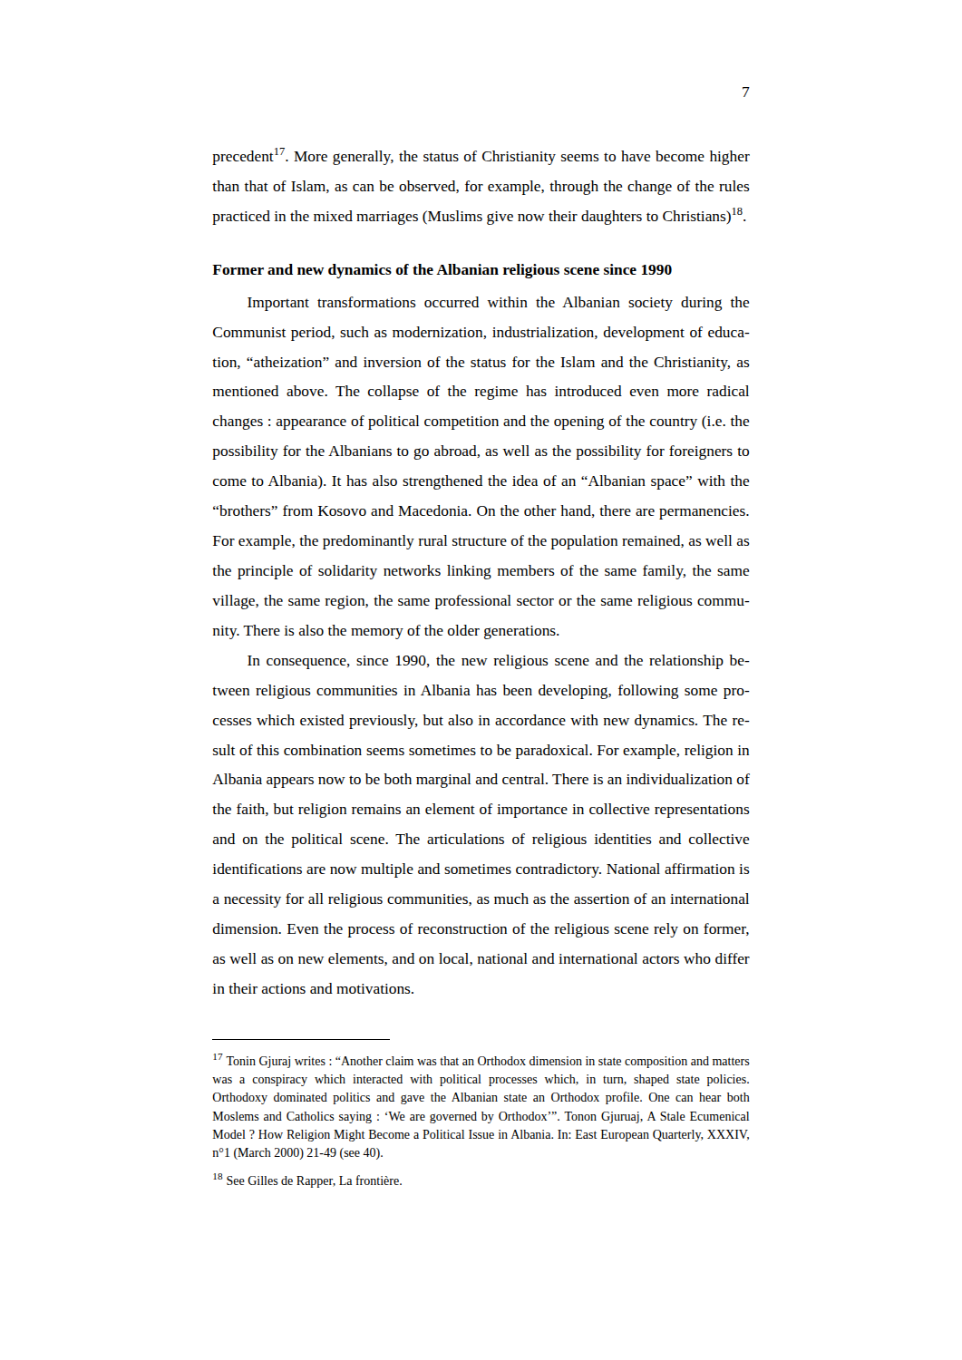7
precedent17. More generally, the status of Christianity seems to have become higher than that of Islam, as can be observed, for example, through the change of the rules practiced in the mixed marriages (Muslims give now their daughters to Christians)18.
Former and new dynamics of the Albanian religious scene since 1990
Important transformations occurred within the Albanian society during the Communist period, such as modernization, industrialization, development of education, “atheization” and inversion of the status for the Islam and the Christianity, as mentioned above. The collapse of the regime has introduced even more radical changes : appearance of political competition and the opening of the country (i.e. the possibility for the Albanians to go abroad, as well as the possibility for foreigners to come to Albania). It has also strengthened the idea of an “Albanian space” with the “brothers” from Kosovo and Macedonia. On the other hand, there are permanencies. For example, the predominantly rural structure of the population remained, as well as the principle of solidarity networks linking members of the same family, the same village, the same region, the same professional sector or the same religious community. There is also the memory of the older generations.
In consequence, since 1990, the new religious scene and the relationship between religious communities in Albania has been developing, following some processes which existed previously, but also in accordance with new dynamics. The result of this combination seems sometimes to be paradoxical. For example, religion in Albania appears now to be both marginal and central. There is an individualization of the faith, but religion remains an element of importance in collective representations and on the political scene. The articulations of religious identities and collective identifications are now multiple and sometimes contradictory. National affirmation is a necessity for all religious communities, as much as the assertion of an international dimension. Even the process of reconstruction of the religious scene rely on former, as well as on new elements, and on local, national and international actors who differ in their actions and motivations.
17 Tonin Gjuraj writes : “Another claim was that an Orthodox dimension in state composition and matters was a conspiracy which interacted with political processes which, in turn, shaped state policies. Orthodoxy dominated politics and gave the Albanian state an Orthodox profile. One can hear both Moslems and Catholics saying : ‘We are governed by Orthodox’”. Tonon Gjuruaj, A Stale Ecumenical Model ? How Religion Might Become a Political Issue in Albania. In: East European Quarterly, XXXIV, n°1 (March 2000) 21-49 (see 40).
18 See Gilles de Rapper, La frontière.